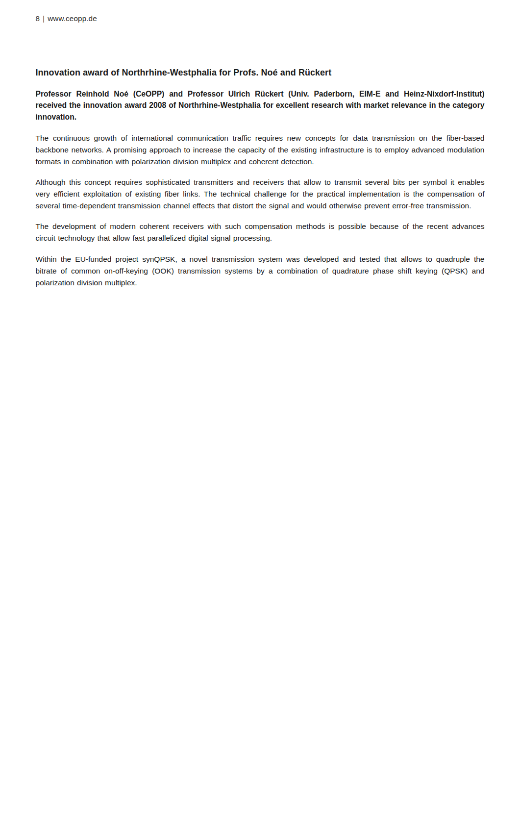8|www.ceopp.de
Innovation award of Northrhine-Westphalia for Profs. Noé and Rückert
Professor Reinhold Noé (CeOPP) and Professor Ulrich Rückert (Univ. Paderborn, EIM-E and Heinz-Nixdorf-Institut) received the innovation award 2008 of Northrhine-Westphalia for excellent research with market relevance in the category innovation.
The continuous growth of international communication traffic requires new concepts for data transmission on the fiber-based backbone networks. A promising approach to increase the capacity of the existing infrastructure is to employ advanced modulation formats in combination with polarization division multiplex and coherent detection.
Although this concept requires sophisticated transmitters and receivers that allow to transmit several bits per symbol it enables very efficient exploitation of existing fiber links. The technical challenge for the practical implementation is the compensation of several time-dependent transmission channel effects that distort the signal and would otherwise prevent error-free transmission.
The development of modern coherent receivers with such compensation methods is possible because of the recent advances circuit technology that allow fast parallelized digital signal processing.
Within the EU-funded project synQPSK, a novel transmission system was developed and tested that allows to quadruple the bitrate of common on-off-keying (OOK) transmission systems by a combination of quadrature phase shift keying (QPSK) and polarization division multiplex.